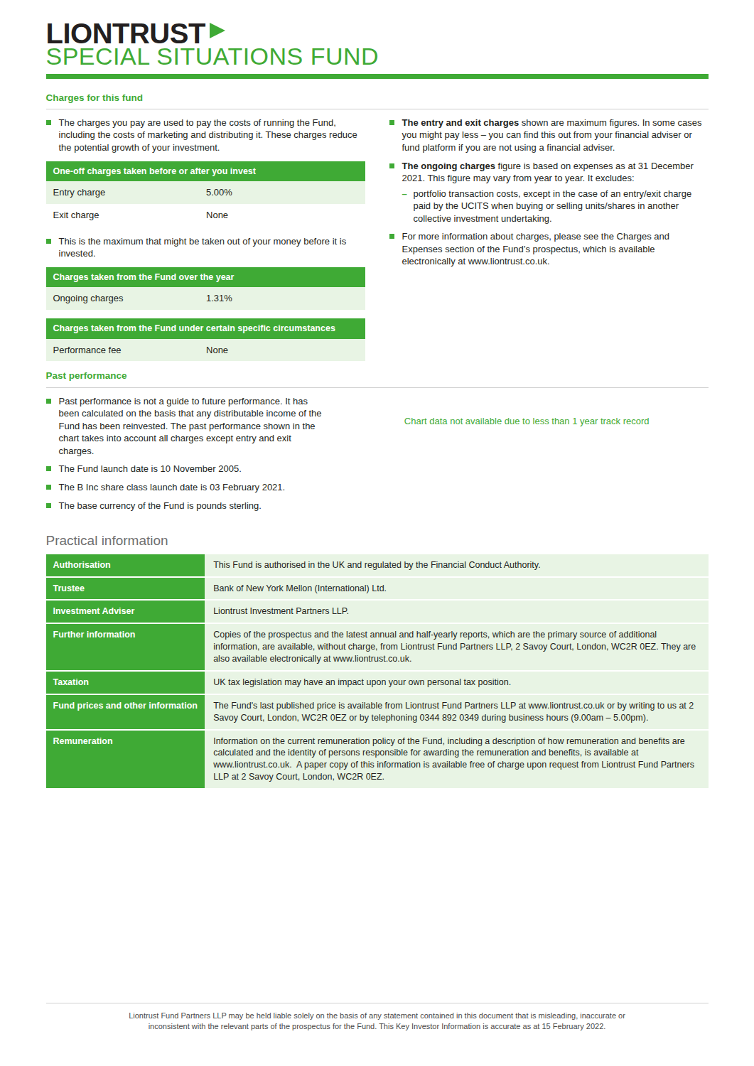LIONTRUST
Special Situations Fund
Charges for this fund
The charges you pay are used to pay the costs of running the Fund, including the costs of marketing and distributing it. These charges reduce the potential growth of your investment.
| One-off charges taken before or after you invest |
| --- |
| Entry charge | 5.00% |
| Exit charge | None |
This is the maximum that might be taken out of your money before it is invested.
| Charges taken from the Fund over the year |
| --- |
| Ongoing charges | 1.31% |
| Charges taken from the Fund under certain specific circumstances |
| --- |
| Performance fee | None |
The entry and exit charges shown are maximum figures. In some cases you might pay less – you can find this out from your financial adviser or fund platform if you are not using a financial adviser.
The ongoing charges figure is based on expenses as at 31 December 2021. This figure may vary from year to year. It excludes:
portfolio transaction costs, except in the case of an entry/exit charge paid by the UCITS when buying or selling units/shares in another collective investment undertaking.
For more information about charges, please see the Charges and Expenses section of the Fund’s prospectus, which is available electronically at www.liontrust.co.uk.
Past performance
Past performance is not a guide to future performance. It has been calculated on the basis that any distributable income of the Fund has been reinvested. The past performance shown in the chart takes into account all charges except entry and exit charges.
The Fund launch date is 10 November 2005.
The B Inc share class launch date is 03 February 2021.
The base currency of the Fund is pounds sterling.
Chart data not available due to less than 1 year track record
Practical information
| Authorisation | This Fund is authorised in the UK and regulated by the Financial Conduct Authority. |
| Trustee | Bank of New York Mellon (International) Ltd. |
| Investment Adviser | Liontrust Investment Partners LLP. |
| Further information | Copies of the prospectus and the latest annual and half-yearly reports, which are the primary source of additional information, are available, without charge, from Liontrust Fund Partners LLP, 2 Savoy Court, London, WC2R 0EZ. They are also available electronically at www.liontrust.co.uk. |
| Taxation | UK tax legislation may have an impact upon your own personal tax position. |
| Fund prices and other information | The Fund's last published price is available from Liontrust Fund Partners LLP at www.liontrust.co.uk or by writing to us at 2 Savoy Court, London, WC2R 0EZ or by telephoning 0344 892 0349 during business hours (9.00am – 5.00pm). |
| Remuneration | Information on the current remuneration policy of the Fund, including a description of how remuneration and benefits are calculated and the identity of persons responsible for awarding the remuneration and benefits, is available at www.liontrust.co.uk. A paper copy of this information is available free of charge upon request from Liontrust Fund Partners LLP at 2 Savoy Court, London, WC2R 0EZ. |
Liontrust Fund Partners LLP may be held liable solely on the basis of any statement contained in this document that is misleading, inaccurate or
inconsistent with the relevant parts of the prospectus for the Fund. This Key Investor Information is accurate as at 15 February 2022.